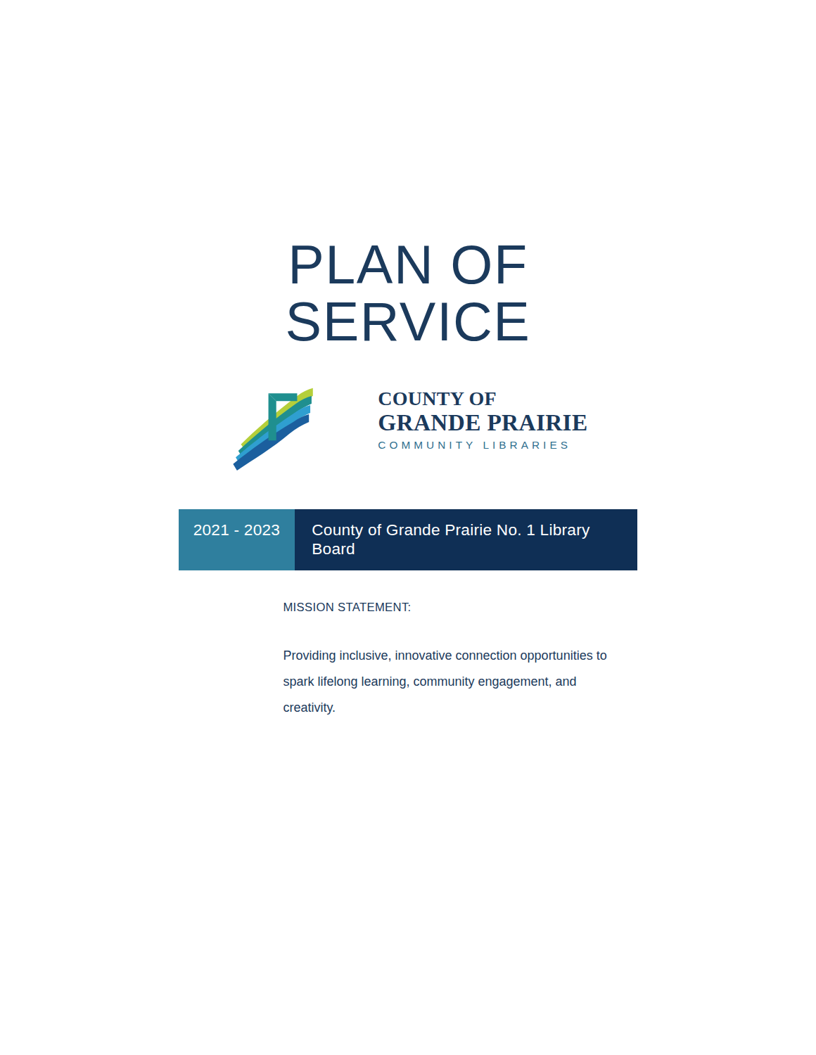PLAN OF SERVICE
COUNTY OF GRANDE PRAIRIE COMMUNITY LIBRARIES
2021 - 2023
County of Grande Prairie No. 1 Library Board
MISSION STATEMENT:
Providing inclusive, innovative connection opportunities to spark lifelong learning, community engagement, and creativity.